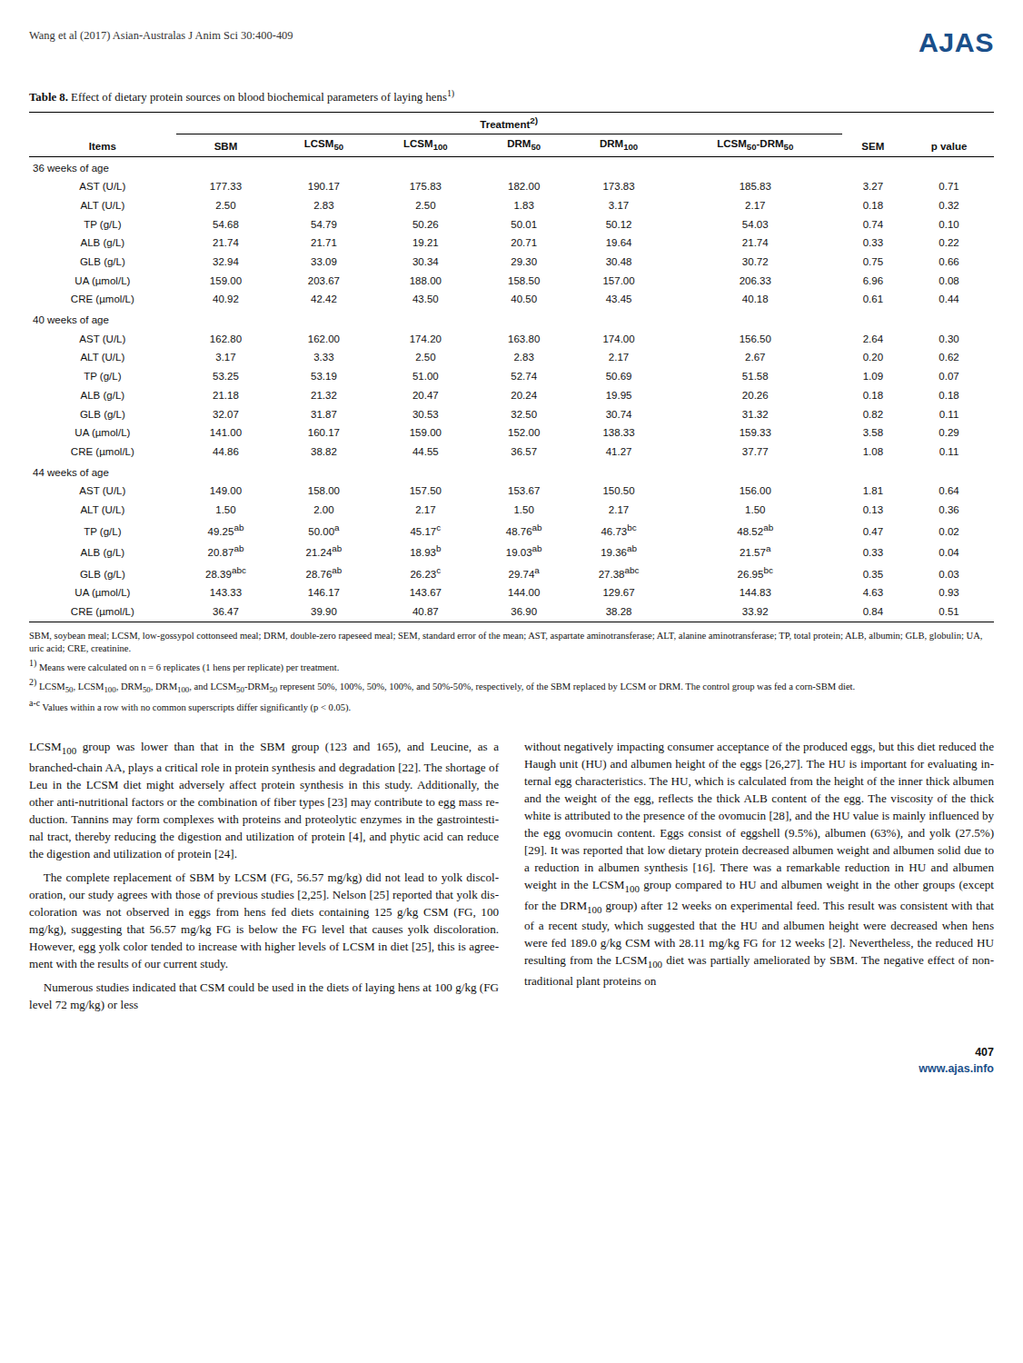Wang et al (2017) Asian-Australas J Anim Sci 30:400-409
AJAS
Table 8. Effect of dietary protein sources on blood biochemical parameters of laying hens1)
| Items | Treatment 2) | SEM | p value |
| --- | --- | --- | --- |
| SBM | LCSM 50 | LCSM 100 | DRM 50 | DRM 100 | LCSM 50 -DRM 50 |
| 36 weeks of age |
| AST (U/L) | 177.33 | 190.17 | 175.83 | 182.00 | 173.83 | 185.83 | 3.27 | 0.71 |
| ALT (U/L) | 2.50 | 2.83 | 2.50 | 1.83 | 3.17 | 2.17 | 0.18 | 0.32 |
| TP (g/L) | 54.68 | 54.79 | 50.26 | 50.01 | 50.12 | 54.03 | 0.74 | 0.10 |
| ALB (g/L) | 21.74 | 21.71 | 19.21 | 20.71 | 19.64 | 21.74 | 0.33 | 0.22 |
| GLB (g/L) | 32.94 | 33.09 | 30.34 | 29.30 | 30.48 | 30.72 | 0.75 | 0.66 |
| UA (µmol/L) | 159.00 | 203.67 | 188.00 | 158.50 | 157.00 | 206.33 | 6.96 | 0.08 |
| CRE (µmol/L) | 40.92 | 42.42 | 43.50 | 40.50 | 43.45 | 40.18 | 0.61 | 0.44 |
| 40 weeks of age |
| AST (U/L) | 162.80 | 162.00 | 174.20 | 163.80 | 174.00 | 156.50 | 2.64 | 0.30 |
| ALT (U/L) | 3.17 | 3.33 | 2.50 | 2.83 | 2.17 | 2.67 | 0.20 | 0.62 |
| TP (g/L) | 53.25 | 53.19 | 51.00 | 52.74 | 50.69 | 51.58 | 1.09 | 0.07 |
| ALB (g/L) | 21.18 | 21.32 | 20.47 | 20.24 | 19.95 | 20.26 | 0.18 | 0.18 |
| GLB (g/L) | 32.07 | 31.87 | 30.53 | 32.50 | 30.74 | 31.32 | 0.82 | 0.11 |
| UA (µmol/L) | 141.00 | 160.17 | 159.00 | 152.00 | 138.33 | 159.33 | 3.58 | 0.29 |
| CRE (µmol/L) | 44.86 | 38.82 | 44.55 | 36.57 | 41.27 | 37.77 | 1.08 | 0.11 |
| 44 weeks of age |
| AST (U/L) | 149.00 | 158.00 | 157.50 | 153.67 | 150.50 | 156.00 | 1.81 | 0.64 |
| ALT (U/L) | 1.50 | 2.00 | 2.17 | 1.50 | 2.17 | 1.50 | 0.13 | 0.36 |
| TP (g/L) | 49.25 ab | 50.00 a | 45.17 c | 48.76 ab | 46.73 bc | 48.52 ab | 0.47 | 0.02 |
| ALB (g/L) | 20.87 ab | 21.24 ab | 18.93 b | 19.03 ab | 19.36 ab | 21.57 a | 0.33 | 0.04 |
| GLB (g/L) | 28.39 abc | 28.76 ab | 26.23 c | 29.74 a | 27.38 abc | 26.95 bc | 0.35 | 0.03 |
| UA (µmol/L) | 143.33 | 146.17 | 143.67 | 144.00 | 129.67 | 144.83 | 4.63 | 0.93 |
| CRE (µmol/L) | 36.47 | 39.90 | 40.87 | 36.90 | 38.28 | 33.92 | 0.84 | 0.51 |
SBM, soybean meal; LCSM, low-gossypol cottonseed meal; DRM, double-zero rapeseed meal; SEM, standard error of the mean; AST, aspartate aminotransferase; ALT, alanine aminotransferase; TP, total protein; ALB, albumin; GLB, globulin; UA, uric acid; CRE, creatinine.
1) Means were calculated on n = 6 replicates (1 hens per replicate) per treatment.
2) LCSM50, LCSM100, DRM50, DRM100, and LCSM50-DRM50 represent 50%, 100%, 50%, 100%, and 50%-50%, respectively, of the SBM replaced by LCSM or DRM. The control group was fed a corn-SBM diet.
a-c Values within a row with no common superscripts differ significantly (p < 0.05).
LCSM100 group was lower than that in the SBM group (123 and 165), and Leucine, as a branched-chain AA, plays a critical role in protein synthesis and degradation [22]. The shortage of Leu in the LCSM diet might adversely affect protein synthesis in this study. Additionally, the other anti-nutritional factors or the combination of fiber types [23] may contribute to egg mass reduction. Tannins may form complexes with proteins and proteolytic enzymes in the gastrointestinal tract, thereby reducing the digestion and utilization of protein [4], and phytic acid can reduce the digestion and utilization of protein [24].
The complete replacement of SBM by LCSM (FG, 56.57 mg/kg) did not lead to yolk discoloration, our study agrees with those of previous studies [2,25]. Nelson [25] reported that yolk discoloration was not observed in eggs from hens fed diets containing 125 g/kg CSM (FG, 100 mg/kg), suggesting that 56.57 mg/kg FG is below the FG level that causes yolk discoloration. However, egg yolk color tended to increase with higher levels of LCSM in diet [25], this is agreement with the results of our current study.
Numerous studies indicated that CSM could be used in the diets of laying hens at 100 g/kg (FG level 72 mg/kg) or less
without negatively impacting consumer acceptance of the produced eggs, but this diet reduced the Haugh unit (HU) and albumen height of the eggs [26,27]. The HU is important for evaluating internal egg characteristics. The HU, which is calculated from the height of the inner thick albumen and the weight of the egg, reflects the thick ALB content of the egg. The viscosity of the thick white is attributed to the presence of the ovomucin [28], and the HU value is mainly influenced by the egg ovomucin content. Eggs consist of eggshell (9.5%), albumen (63%), and yolk (27.5%) [29]. It was reported that low dietary protein decreased albumen weight and albumen solid due to a reduction in albumen synthesis [16]. There was a remarkable reduction in HU and albumen weight in the LCSM100 group compared to HU and albumen weight in the other groups (except for the DRM100 group) after 12 weeks on experimental feed. This result was consistent with that of a recent study, which suggested that the HU and albumen height were decreased when hens were fed 189.0 g/kg CSM with 28.11 mg/kg FG for 12 weeks [2]. Nevertheless, the reduced HU resulting from the LCSM100 diet was partially ameliorated by SBM. The negative effect of non-traditional plant proteins on
407
www.ajas.info